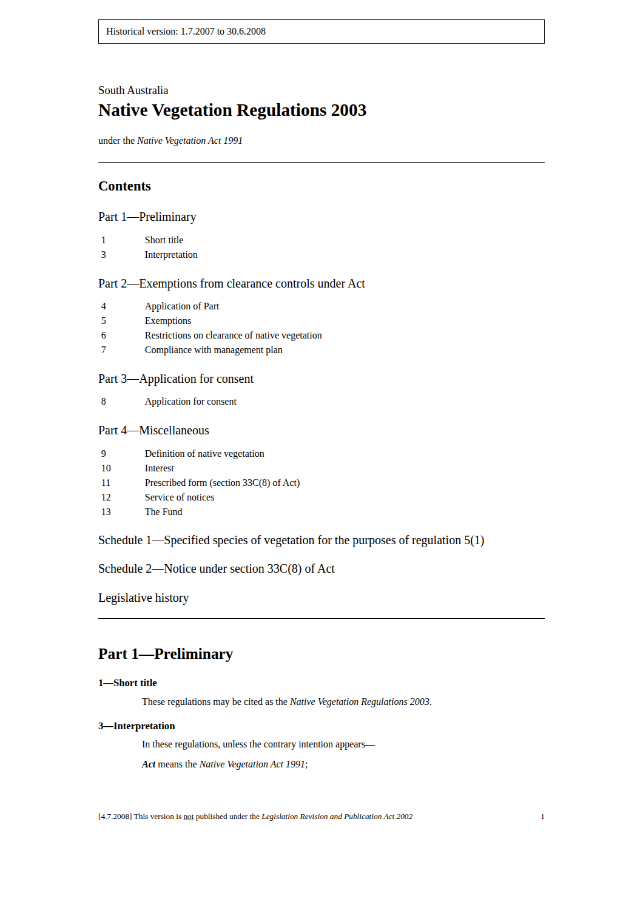Historical version: 1.7.2007 to 30.6.2008
South Australia
Native Vegetation Regulations 2003
under the Native Vegetation Act 1991
Contents
Part 1—Preliminary
| 1 | Short title |
| 3 | Interpretation |
Part 2—Exemptions from clearance controls under Act
| 4 | Application of Part |
| 5 | Exemptions |
| 6 | Restrictions on clearance of native vegetation |
| 7 | Compliance with management plan |
Part 3—Application for consent
| 8 | Application for consent |
Part 4—Miscellaneous
| 9 | Definition of native vegetation |
| 10 | Interest |
| 11 | Prescribed form (section 33C(8) of Act) |
| 12 | Service of notices |
| 13 | The Fund |
Schedule 1—Specified species of vegetation for the purposes of regulation 5(1)
Schedule 2—Notice under section 33C(8) of Act
Legislative history
Part 1—Preliminary
1—Short title
These regulations may be cited as the Native Vegetation Regulations 2003.
3—Interpretation
In these regulations, unless the contrary intention appears—
Act means the Native Vegetation Act 1991;
[4.7.2008] This version is not published under the Legislation Revision and Publication Act 2002
1